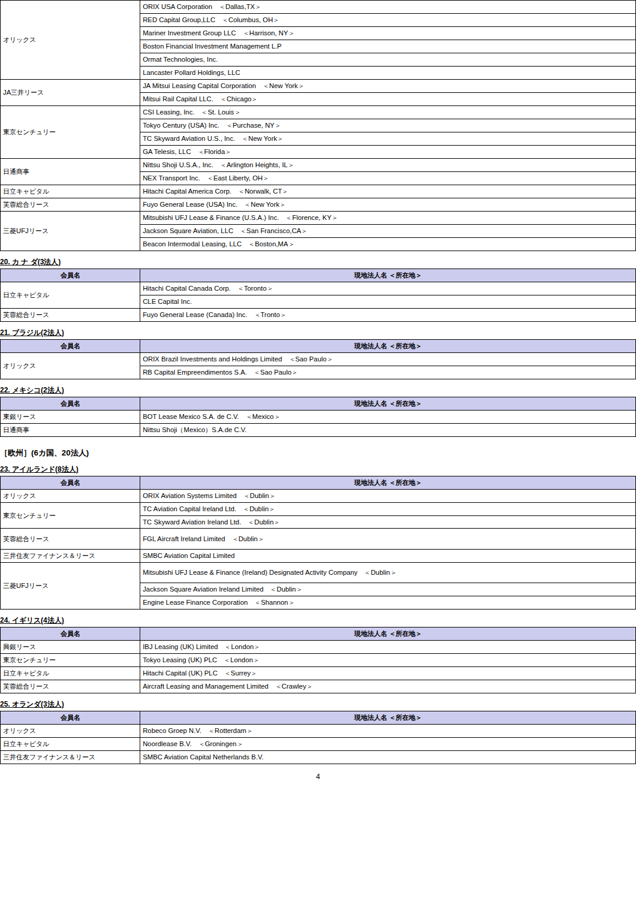| オリックス | ORIX USA Corporation ＜Dallas,TX＞ |
| RED Capital Group,LLC ＜Columbus, OH＞ |
| Mariner Investment Group LLC ＜Harrison, NY＞ |
| Boston Financial Investment Management L.P |
| Ormat Technologies, Inc. |
| Lancaster Pollard Holdings, LLC |
| JA三井リース | JA Mitsui Leasing Capital Corporation ＜New York＞ |
| Mitsui Rail Capital LLC. ＜Chicago＞ |
| 東京センチュリー | CSI Leasing, Inc. ＜St. Louis＞ |
| Tokyo Century (USA) Inc. ＜Purchase, NY＞ |
| TC Skyward Aviation U.S., Inc. ＜New York＞ |
| GA Telesis, LLC ＜Florida＞ |
| 日通商事 | Nittsu Shoji U.S.A., Inc. ＜Arlington Heights, IL＞ |
| NEX Transport Inc. ＜East Liberty, OH＞ |
| 日立キャピタル | Hitachi Capital America Corp. ＜Norwalk, CT＞ |
| 芙蓉総合リース | Fuyo General Lease (USA) Inc. ＜New York＞ |
| 三菱UFJリース | Mitsubishi UFJ Lease & Finance (U.S.A.) Inc. ＜Florence, KY＞ |
| Jackson Square Aviation, LLC ＜San Francisco,CA＞ |
| Beacon Intermodal Leasing, LLC ＜Boston,MA＞ |
20. カ ナ ダ(3法人)
| 会員名 | 現地法人名 ＜所在地＞ |
| 日立キャピタル | Hitachi Capital Canada Corp. ＜Toronto＞ |
| CLE Capital Inc. |
| 芙蓉総合リース | Fuyo General Lease (Canada) Inc. ＜Tronto＞ |
21. ブラジル(2法人)
| 会員名 | 現地法人名 ＜所在地＞ |
| オリックス | ORIX Brazil Investments and Holdings Limited ＜Sao Paulo＞ |
| RB Capital Empreendimentos S.A. ＜Sao Paulo＞ |
22. メキシコ(2法人)
| 会員名 | 現地法人名 ＜所在地＞ |
| 東銀リース | BOT Lease Mexico S.A. de C.V. ＜Mexico＞ |
| 日通商事 | Nittsu Shoji（Mexico）S.A.de C.V. |
［欧州］(6カ国、20法人)
23. アイルランド(8法人)
| 会員名 | 現地法人名 ＜所在地＞ |
| オリックス | ORIX Aviation Systems Limited ＜Dublin＞ |
| 東京センチュリー | TC Aviation Capital Ireland Ltd. ＜Dublin＞ |
| TC Skyward Aviation Ireland Ltd. ＜Dublin＞ |
| 芙蓉総合リース | FGL Aircraft Ireland Limited ＜Dublin＞ |
| 三井住友ファイナンス＆リース | SMBC Aviation Capital Limited |
| 三菱UFJリース | Mitsubishi UFJ Lease & Finance (Ireland) Designated Activity Company ＜Dublin＞ |
| Jackson Square Aviation Ireland Limited ＜Dublin＞ |
| Engine Lease Finance Corporation ＜Shannon＞ |
24. イギリス(4法人)
| 会員名 | 現地法人名 ＜所在地＞ |
| 興銀リース | IBJ Leasing (UK) Limited ＜London＞ |
| 東京センチュリー | Tokyo Leasing (UK) PLC ＜London＞ |
| 日立キャピタル | Hitachi Capital (UK) PLC ＜Surrey＞ |
| 芙蓉総合リース | Aircraft Leasing and Management Limited ＜Crawley＞ |
25. オランダ(3法人)
| 会員名 | 現地法人名 ＜所在地＞ |
| オリックス | Robeco Groep N.V. ＜Rotterdam＞ |
| 日立キャピタル | Noordlease B.V. ＜Groningen＞ |
| 三井住友ファイナンス＆リース | SMBC Aviation Capital Netherlands B.V. |
4